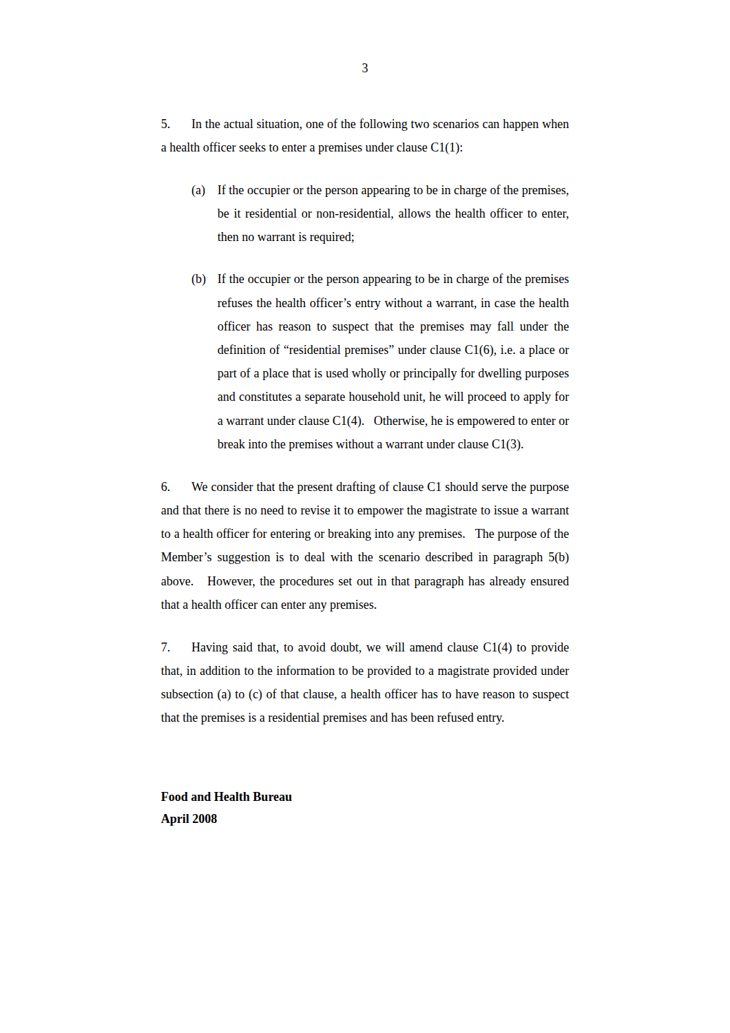3
5. In the actual situation, one of the following two scenarios can happen when a health officer seeks to enter a premises under clause C1(1):
(a) If the occupier or the person appearing to be in charge of the premises, be it residential or non-residential, allows the health officer to enter, then no warrant is required;
(b) If the occupier or the person appearing to be in charge of the premises refuses the health officer’s entry without a warrant, in case the health officer has reason to suspect that the premises may fall under the definition of “residential premises” under clause C1(6), i.e. a place or part of a place that is used wholly or principally for dwelling purposes and constitutes a separate household unit, he will proceed to apply for a warrant under clause C1(4). Otherwise, he is empowered to enter or break into the premises without a warrant under clause C1(3).
6. We consider that the present drafting of clause C1 should serve the purpose and that there is no need to revise it to empower the magistrate to issue a warrant to a health officer for entering or breaking into any premises. The purpose of the Member’s suggestion is to deal with the scenario described in paragraph 5(b) above. However, the procedures set out in that paragraph has already ensured that a health officer can enter any premises.
7. Having said that, to avoid doubt, we will amend clause C1(4) to provide that, in addition to the information to be provided to a magistrate provided under subsection (a) to (c) of that clause, a health officer has to have reason to suspect that the premises is a residential premises and has been refused entry.
Food and Health Bureau
April 2008